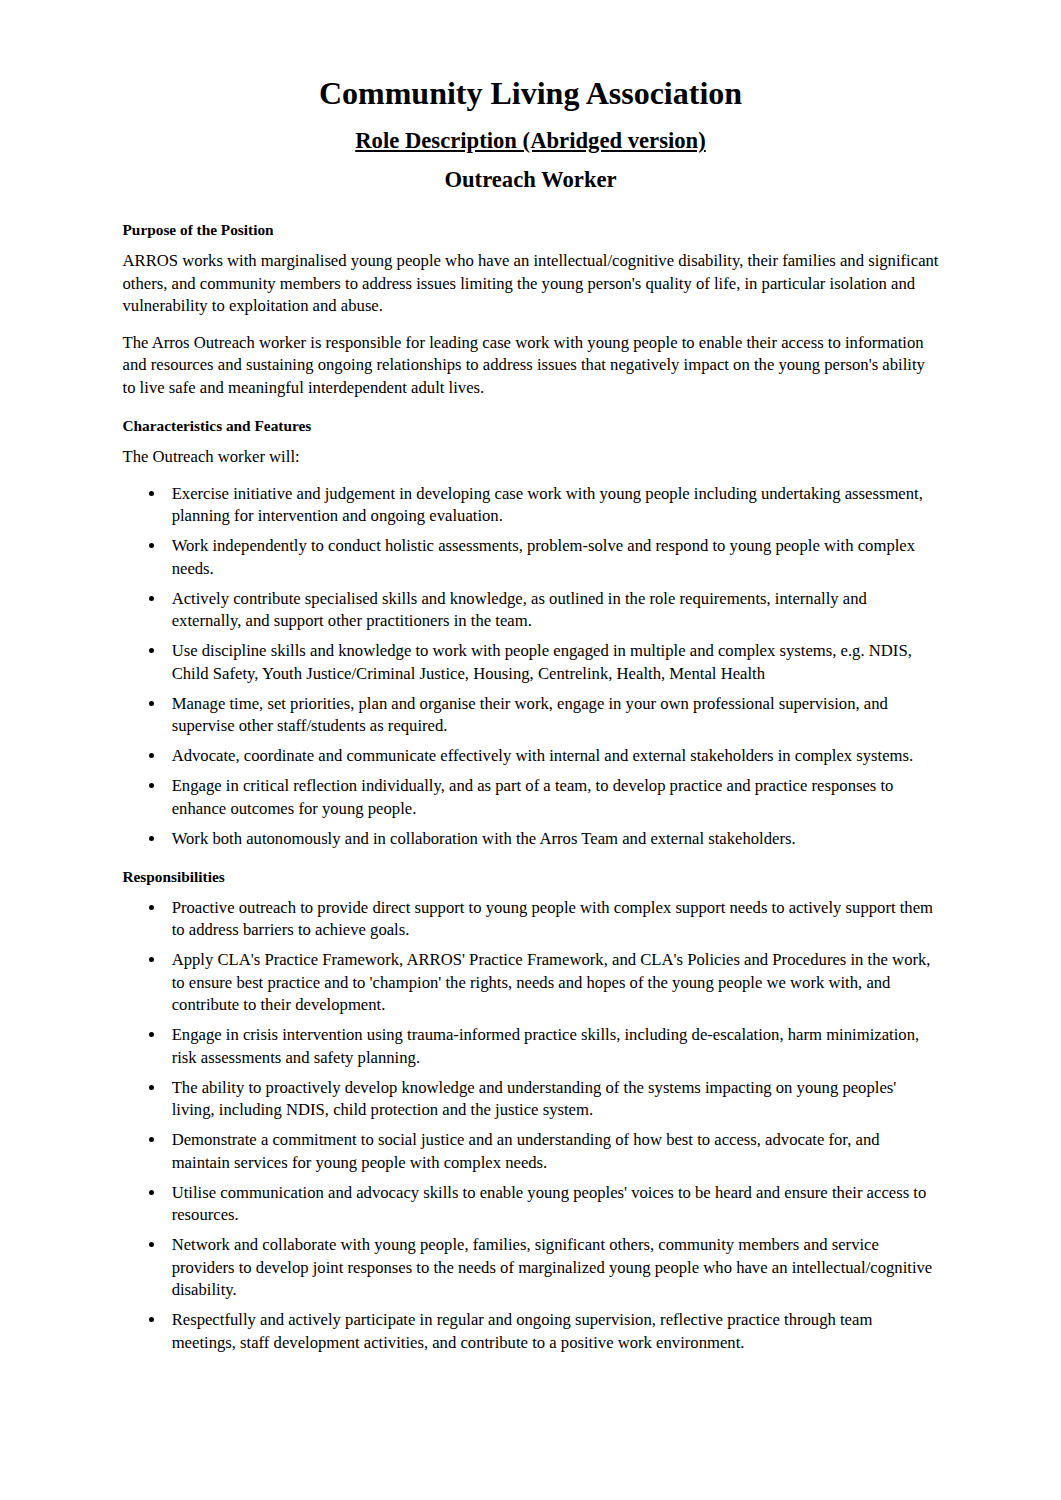Community Living Association
Role Description (Abridged version)
Outreach Worker
Purpose of the Position
ARROS works with marginalised young people who have an intellectual/cognitive disability, their families and significant others, and community members to address issues limiting the young person's quality of life, in particular isolation and vulnerability to exploitation and abuse.
The Arros Outreach worker is responsible for leading case work with young people to enable their access to information and resources and sustaining ongoing relationships to address issues that negatively impact on the young person's ability to live safe and meaningful interdependent adult lives.
Characteristics and Features
The Outreach worker will:
Exercise initiative and judgement in developing case work with young people including undertaking assessment, planning for intervention and ongoing evaluation.
Work independently to conduct holistic assessments, problem-solve and respond to young people with complex needs.
Actively contribute specialised skills and knowledge, as outlined in the role requirements, internally and externally, and support other practitioners in the team.
Use discipline skills and knowledge to work with people engaged in multiple and complex systems, e.g. NDIS, Child Safety, Youth Justice/Criminal Justice, Housing, Centrelink, Health, Mental Health
Manage time, set priorities, plan and organise their work, engage in your own professional supervision, and supervise other staff/students as required.
Advocate, coordinate and communicate effectively with internal and external stakeholders in complex systems.
Engage in critical reflection individually, and as part of a team, to develop practice and practice responses to enhance outcomes for young people.
Work both autonomously and in collaboration with the Arros Team and external stakeholders.
Responsibilities
Proactive outreach to provide direct support to young people with complex support needs to actively support them to address barriers to achieve goals.
Apply CLA's Practice Framework, ARROS' Practice Framework, and CLA's Policies and Procedures in the work, to ensure best practice and to 'champion' the rights, needs and hopes of the young people we work with, and contribute to their development.
Engage in crisis intervention using trauma-informed practice skills, including de-escalation, harm minimization, risk assessments and safety planning.
The ability to proactively develop knowledge and understanding of the systems impacting on young peoples' living, including NDIS, child protection and the justice system.
Demonstrate a commitment to social justice and an understanding of how best to access, advocate for, and maintain services for young people with complex needs.
Utilise communication and advocacy skills to enable young peoples' voices to be heard and ensure their access to resources.
Network and collaborate with young people, families, significant others, community members and service providers to develop joint responses to the needs of marginalized young people who have an intellectual/cognitive disability.
Respectfully and actively participate in regular and ongoing supervision, reflective practice through team meetings, staff development activities, and contribute to a positive work environment.